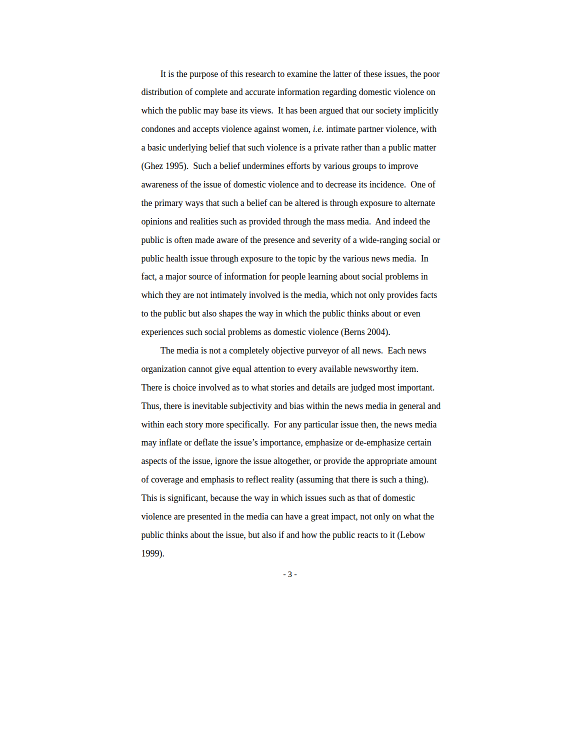It is the purpose of this research to examine the latter of these issues, the poor distribution of complete and accurate information regarding domestic violence on which the public may base its views. It has been argued that our society implicitly condones and accepts violence against women, i.e. intimate partner violence, with a basic underlying belief that such violence is a private rather than a public matter (Ghez 1995). Such a belief undermines efforts by various groups to improve awareness of the issue of domestic violence and to decrease its incidence. One of the primary ways that such a belief can be altered is through exposure to alternate opinions and realities such as provided through the mass media. And indeed the public is often made aware of the presence and severity of a wide-ranging social or public health issue through exposure to the topic by the various news media. In fact, a major source of information for people learning about social problems in which they are not intimately involved is the media, which not only provides facts to the public but also shapes the way in which the public thinks about or even experiences such social problems as domestic violence (Berns 2004).
The media is not a completely objective purveyor of all news. Each news organization cannot give equal attention to every available newsworthy item. There is choice involved as to what stories and details are judged most important. Thus, there is inevitable subjectivity and bias within the news media in general and within each story more specifically. For any particular issue then, the news media may inflate or deflate the issue’s importance, emphasize or de-emphasize certain aspects of the issue, ignore the issue altogether, or provide the appropriate amount of coverage and emphasis to reflect reality (assuming that there is such a thing). This is significant, because the way in which issues such as that of domestic violence are presented in the media can have a great impact, not only on what the public thinks about the issue, but also if and how the public reacts to it (Lebow 1999).
- 3 -